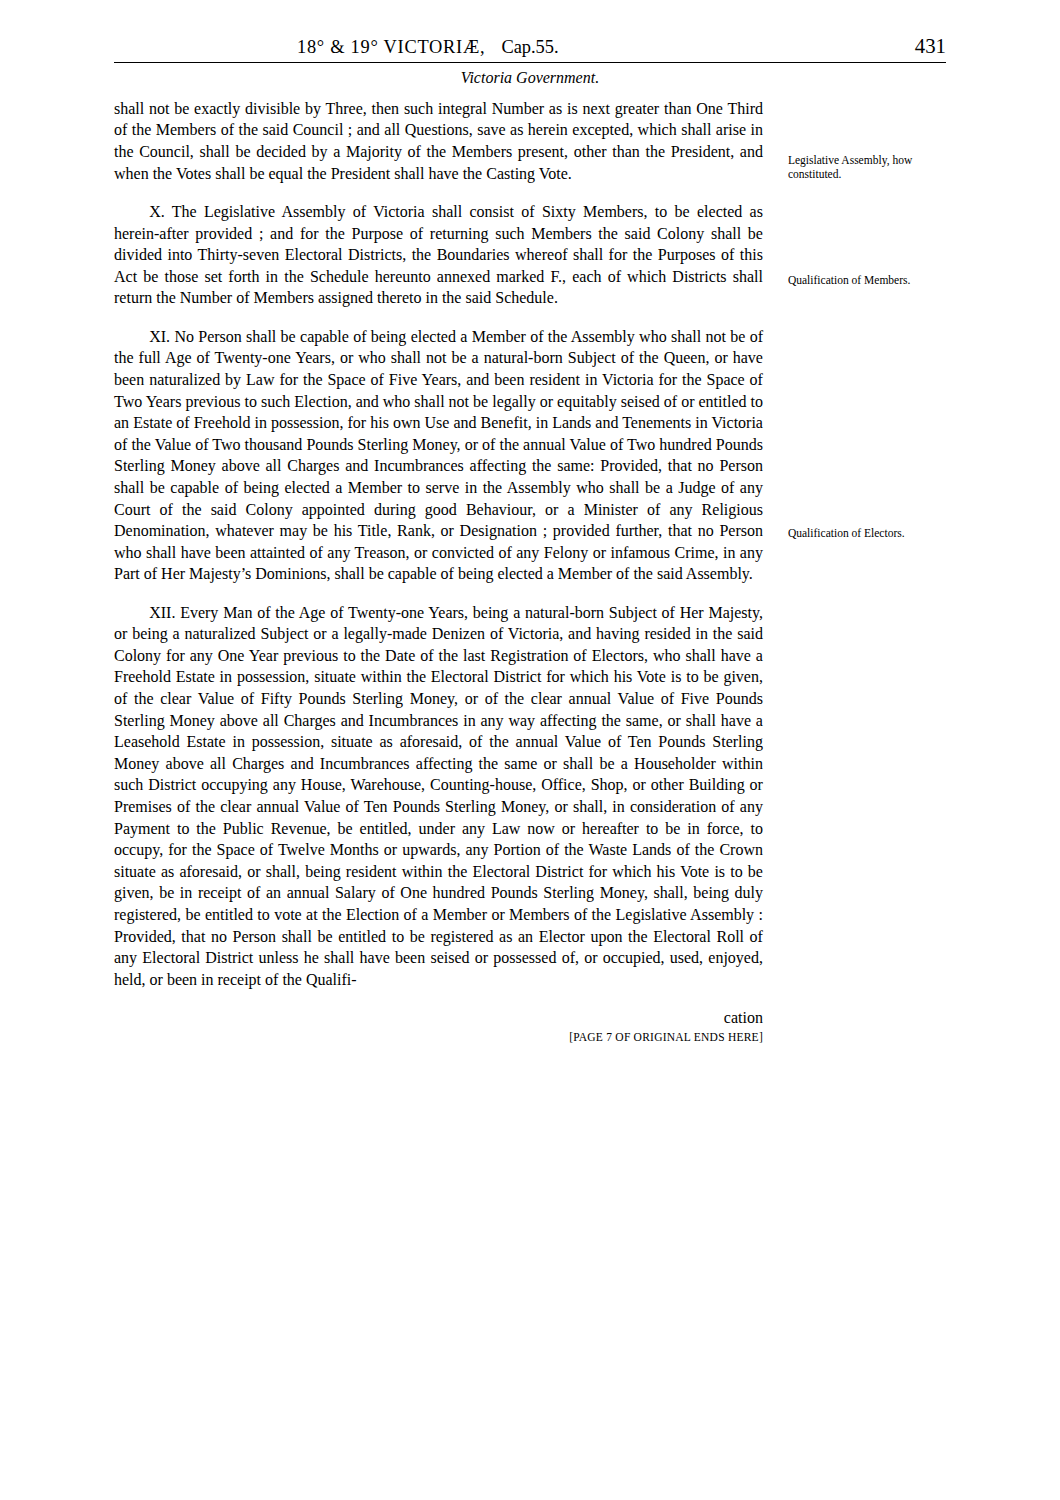18° & 19° VICTORIÆ,
Cap.55.
431
Victoria Government.
Legislative Assembly, how constituted.
Qualification of Members.
Qualification of Electors.
shall not be exactly divisible by Three, then such integral Number as is next greater than One Third of the Members of the said Council ; and all Questions, save as herein excepted, which shall arise in the Council, shall be decided by a Majority of the Members present, other than the President, and when the Votes shall be equal the President shall have the Casting Vote.
X. The Legislative Assembly of Victoria shall consist of Sixty Members, to be elected as herein-after provided ; and for the Purpose of returning such Members the said Colony shall be divided into Thirty-seven Electoral Districts, the Boundaries whereof shall for the Purposes of this Act be those set forth in the Schedule hereunto annexed marked F., each of which Districts shall return the Number of Members assigned thereto in the said Schedule.
XI. No Person shall be capable of being elected a Member of the Assembly who shall not be of the full Age of Twenty-one Years, or who shall not be a natural-born Subject of the Queen, or have been naturalized by Law for the Space of Five Years, and been resident in Victoria for the Space of Two Years previous to such Election, and who shall not be legally or equitably seised of or entitled to an Estate of Freehold in possession, for his own Use and Benefit, in Lands and Tenements in Victoria of the Value of Two thousand Pounds Sterling Money, or of the annual Value of Two hundred Pounds Sterling Money above all Charges and Incumbrances affecting the same: Provided, that no Person shall be capable of being elected a Member to serve in the Assembly who shall be a Judge of any Court of the said Colony appointed during good Behaviour, or a Minister of any Religious Denomination, whatever may be his Title, Rank, or Designation ; provided further, that no Person who shall have been attainted of any Treason, or convicted of any Felony or infamous Crime, in any Part of Her Majesty’s Dominions, shall be capable of being elected a Member of the said Assembly.
XII. Every Man of the Age of Twenty-one Years, being a natural-born Subject of Her Majesty, or being a naturalized Subject or a legally-made Denizen of Victoria, and having resided in the said Colony for any One Year previous to the Date of the last Registration of Electors, who shall have a Freehold Estate in possession, situate within the Electoral District for which his Vote is to be given, of the clear Value of Fifty Pounds Sterling Money, or of the clear annual Value of Five Pounds Sterling Money above all Charges and Incumbrances in any way affecting the same, or shall have a Leasehold Estate in possession, situate as aforesaid, of the annual Value of Ten Pounds Sterling Money above all Charges and Incumbrances affecting the same or shall be a Householder within such District occupying any House, Warehouse, Counting-house, Office, Shop, or other Building or Premises of the clear annual Value of Ten Pounds Sterling Money, or shall, in consideration of any Payment to the Public Revenue, be entitled, under any Law now or hereafter to be in force, to occupy, for the Space of Twelve Months or upwards, any Portion of the Waste Lands of the Crown situate as aforesaid, or shall, being resident within the Electoral District for which his Vote is to be given, be in receipt of an annual Salary of One hundred Pounds Sterling Money, shall, being duly registered, be entitled to vote at the Election of a Member or Members of the Legislative Assembly : Provided, that no Person shall be entitled to be registered as an Elector upon the Electoral Roll of any Electoral District unless he shall have been seised or possessed of, or occupied, used, enjoyed, held, or been in receipt of the Qualifi-
cation
[PAGE 7 OF ORIGINAL ENDS HERE]